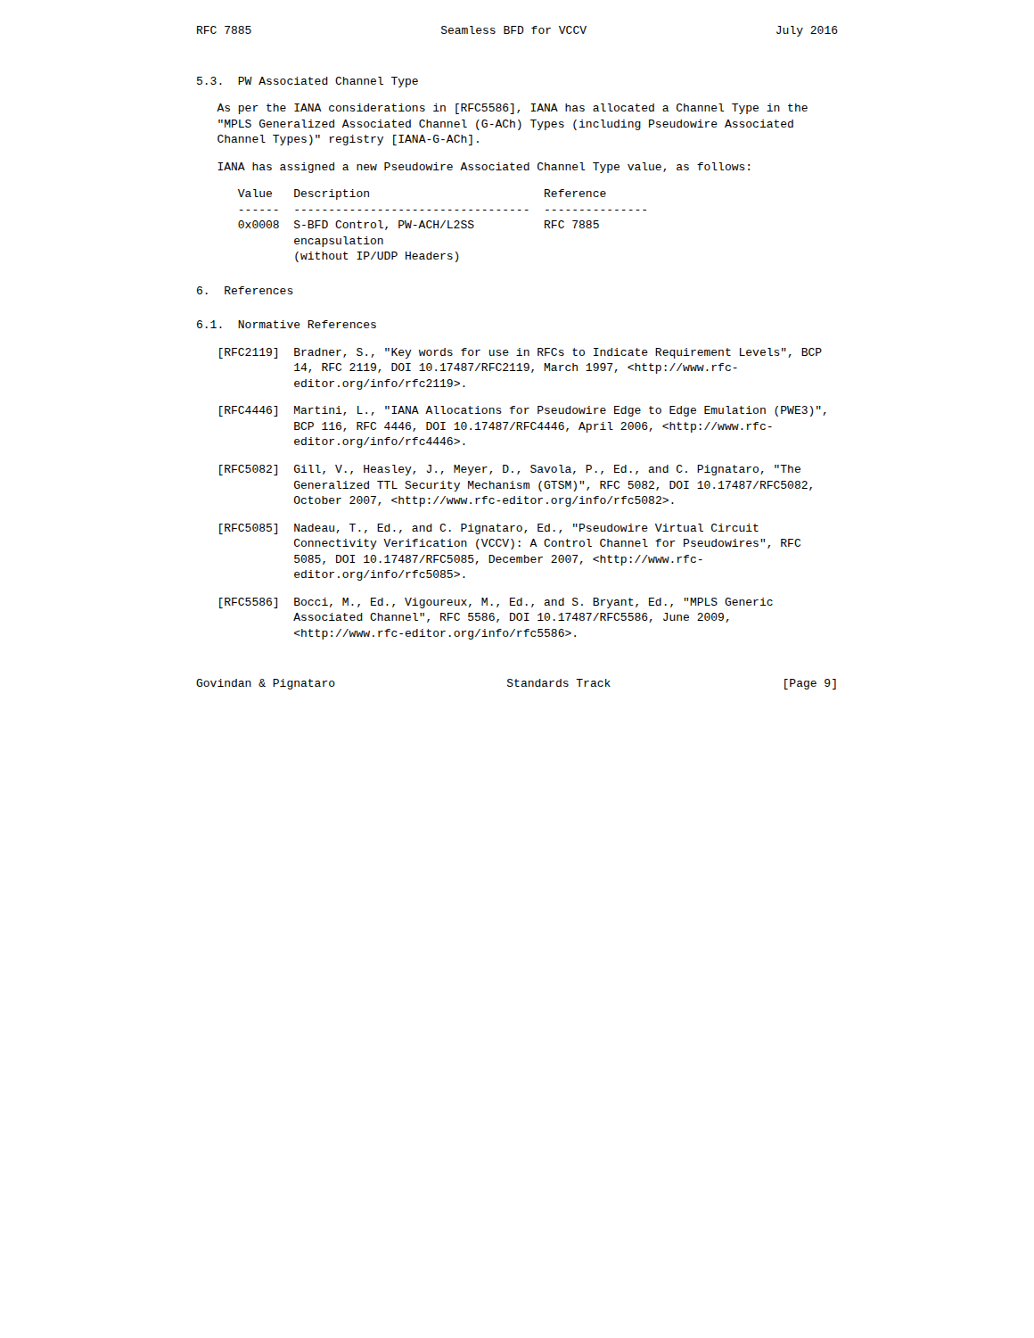RFC 7885 Seamless BFD for VCCV July 2016
5.3. PW Associated Channel Type
As per the IANA considerations in [RFC5586], IANA has allocated a Channel Type in the "MPLS Generalized Associated Channel (G-ACh) Types (including Pseudowire Associated Channel Types)" registry [IANA-G-ACh].
IANA has assigned a new Pseudowire Associated Channel Type value, as follows:
| Value | Description | Reference |
| --- | --- | --- |
| ------ | ---------------------------------- | --------------- |
| 0x0008 | S-BFD Control, PW-ACH/L2SS encapsulation (without IP/UDP Headers) | RFC 7885 |
6. References
6.1. Normative References
[RFC2119]
Bradner, S., "Key words for use in RFCs to Indicate Requirement Levels", BCP 14, RFC 2119, DOI 10.17487/RFC2119, March 1997, <http://www.rfc-editor.org/info/rfc2119>.
[RFC4446]
Martini, L., "IANA Allocations for Pseudowire Edge to Edge Emulation (PWE3)", BCP 116, RFC 4446, DOI 10.17487/RFC4446, April 2006, <http://www.rfc-editor.org/info/rfc4446>.
[RFC5082]
Gill, V., Heasley, J., Meyer, D., Savola, P., Ed., and C. Pignataro, "The Generalized TTL Security Mechanism (GTSM)", RFC 5082, DOI 10.17487/RFC5082, October 2007, <http://www.rfc-editor.org/info/rfc5082>.
[RFC5085]
Nadeau, T., Ed., and C. Pignataro, Ed., "Pseudowire Virtual Circuit Connectivity Verification (VCCV): A Control Channel for Pseudowires", RFC 5085, DOI 10.17487/RFC5085, December 2007, <http://www.rfc-editor.org/info/rfc5085>.
[RFC5586]
Bocci, M., Ed., Vigoureux, M., Ed., and S. Bryant, Ed., "MPLS Generic Associated Channel", RFC 5586, DOI 10.17487/RFC5586, June 2009, <http://www.rfc-editor.org/info/rfc5586>.
Govindan & Pignataro Standards Track [Page 9]